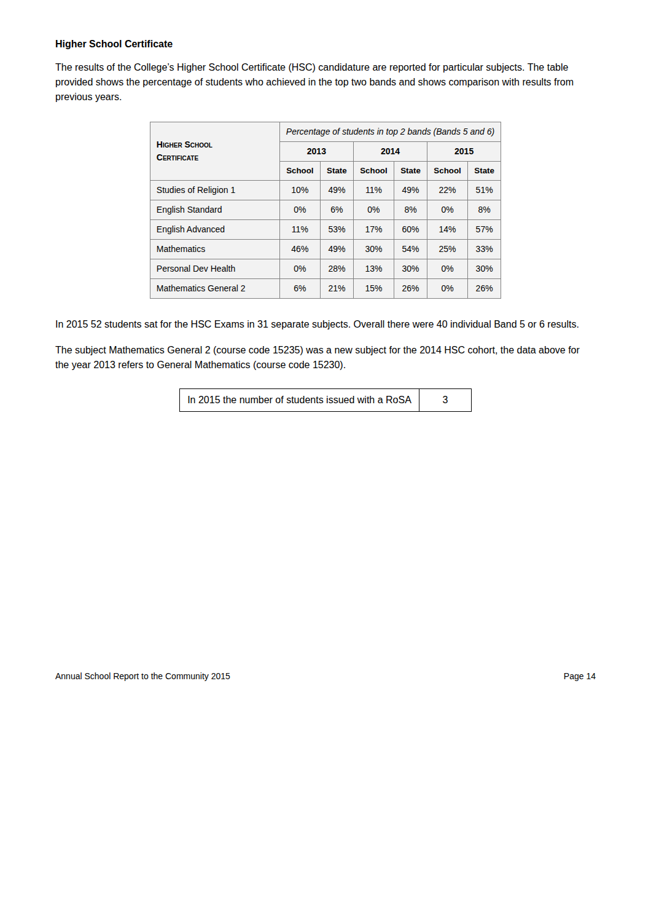Higher School Certificate
The results of the College’s Higher School Certificate (HSC) candidature are reported for particular subjects. The table provided shows the percentage of students who achieved in the top two bands and shows comparison with results from previous years.
| Higher School Certificate | Percentage of students in top 2 bands (Bands 5 and 6) |
| --- | --- |
| 2013 | 2014 | 2015 |
| School | State | School | State | School | State |
| Studies of Religion 1 | 10% | 49% | 11% | 49% | 22% | 51% |
| English Standard | 0% | 6% | 0% | 8% | 0% | 8% |
| English Advanced | 11% | 53% | 17% | 60% | 14% | 57% |
| Mathematics | 46% | 49% | 30% | 54% | 25% | 33% |
| Personal Dev Health | 0% | 28% | 13% | 30% | 0% | 30% |
| Mathematics General 2 | 6% | 21% | 15% | 26% | 0% | 26% |
In 2015 52 students sat for the HSC Exams in 31 separate subjects. Overall there were 40 individual Band 5 or 6 results.
The subject Mathematics General 2 (course code 15235) was a new subject for the 2014 HSC cohort, the data above for the year 2013 refers to General Mathematics (course code 15230).
| In 2015 the number of students issued with a RoSA | 3 |
Annual School Report to the Community 2015 Page 14